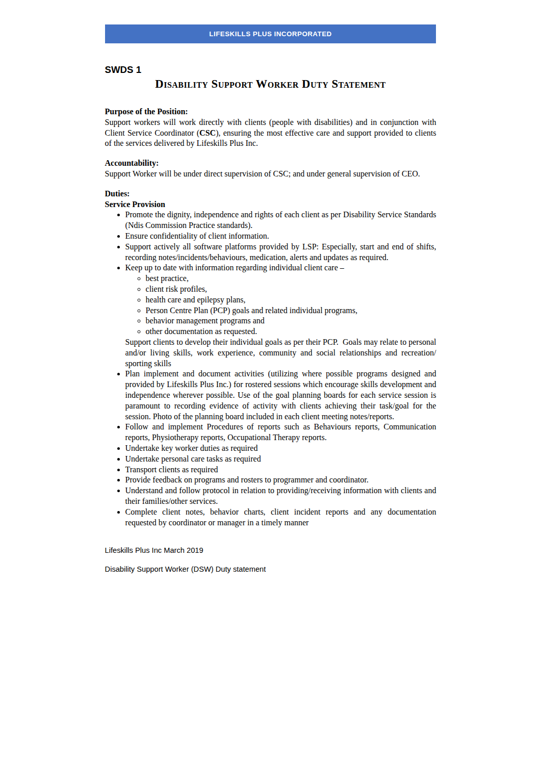LIFESKILLS PLUS INCORPORATED
SWDS 1
Disability Support Worker Duty Statement
Purpose of the Position:
Support workers will work directly with clients (people with disabilities) and in conjunction with Client Service Coordinator (CSC), ensuring the most effective care and support provided to clients of the services delivered by Lifeskills Plus Inc.
Accountability:
Support Worker will be under direct supervision of CSC; and under general supervision of CEO.
Duties:
Service Provision
Promote the dignity, independence and rights of each client as per Disability Service Standards (Ndis Commission Practice standards).
Ensure confidentiality of client information.
Support actively all software platforms provided by LSP: Especially, start and end of shifts, recording notes/incidents/behaviours, medication, alerts and updates as required.
Keep up to date with information regarding individual client care –
best practice,
client risk profiles,
health care and epilepsy plans,
Person Centre Plan (PCP) goals and related individual programs,
behavior management programs and
other documentation as requested.
Support clients to develop their individual goals as per their PCP. Goals may relate to personal and/or living skills, work experience, community and social relationships and recreation/ sporting skills
Plan implement and document activities (utilizing where possible programs designed and provided by Lifeskills Plus Inc.) for rostered sessions which encourage skills development and independence wherever possible. Use of the goal planning boards for each service session is paramount to recording evidence of activity with clients achieving their task/goal for the session. Photo of the planning board included in each client meeting notes/reports.
Follow and implement Procedures of reports such as Behaviours reports, Communication reports, Physiotherapy reports, Occupational Therapy reports.
Undertake key worker duties as required
Undertake personal care tasks as required
Transport clients as required
Provide feedback on programs and rosters to programmer and coordinator.
Understand and follow protocol in relation to providing/receiving information with clients and their families/other services.
Complete client notes, behavior charts, client incident reports and any documentation requested by coordinator or manager in a timely manner
Lifeskills Plus Inc March 2019
Disability Support Worker (DSW) Duty statement